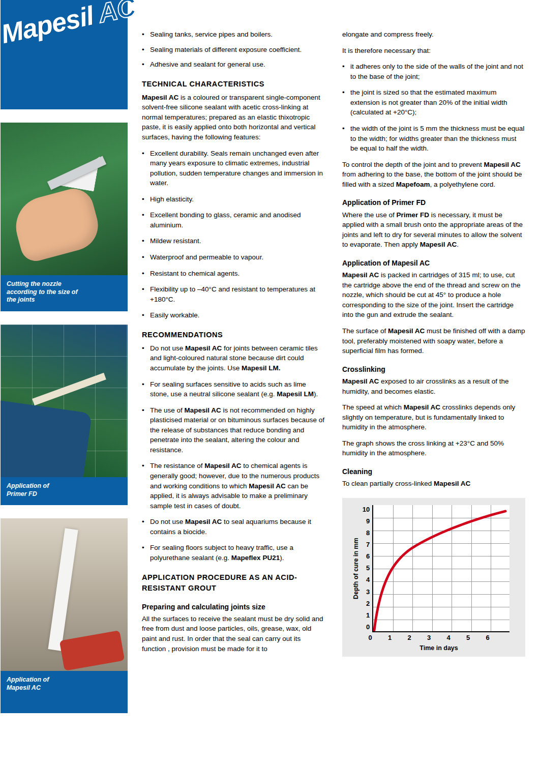Mapesil AC
Cutting the nozzle
according to the size of
the joints
Application of
Primer FD
Application of
Mapesil AC
Sealing tanks, service pipes and boilers.
Sealing materials of different exposure coefficient.
Adhesive and sealant for general use.
Technical characteristics
Mapesil AC is a coloured or transparent single-component solvent-free silicone sealant with acetic cross-linking at normal temperatures; prepared as an elastic thixotropic paste, it is easily applied onto both horizontal and vertical surfaces, having the following features:
Excellent durability. Seals remain unchanged even after many years exposure to climatic extremes, industrial pollution, sudden temperature changes and immersion in water.
High elasticity.
Excellent bonding to glass, ceramic and anodised aluminium.
Mildew resistant.
Waterproof and permeable to vapour.
Resistant to chemical agents.
Flexibility up to –40°C and resistant to temperatures at +180°C.
Easily workable.
Recommendations
Do not use Mapesil AC for joints between ceramic tiles and light-coloured natural stone because dirt could accumulate by the joints. Use Mapesil LM.
For sealing surfaces sensitive to acids such as lime stone, use a neutral silicone sealant (e.g. Mapesil LM).
The use of Mapesil AC is not recommended on highly plasticised material or on bituminous surfaces because of the release of substances that reduce bonding and penetrate into the sealant, altering the colour and resistance.
The resistance of Mapesil AC to chemical agents is generally good; however, due to the numerous products and working conditions to which Mapesil AC can be applied, it is always advisable to make a preliminary sample test in cases of doubt.
Do not use Mapesil AC to seal aquariums because it contains a biocide.
For sealing floors subject to heavy traffic, use a polyurethane sealant (e.g. Mapeflex PU21).
Application procedure as an acid-resistant grout
Preparing and calculating joints size
All the surfaces to receive the sealant must be dry solid and free from dust and loose particles, oils, grease, wax, old paint and rust. In order that the seal can carry out its function , provision must be made for it to
elongate and compress freely.
It is therefore necessary that:
it adheres only to the side of the walls of the joint and not to the base of the joint;
the joint is sized so that the estimated maximum extension is not greater than 20% of the initial width (calculated at +20°C);
the width of the joint is 5 mm the thickness must be equal to the width; for widths greater than the thickness must be equal to half the width.
To control the depth of the joint and to prevent Mapesil AC from adhering to the base, the bottom of the joint should be filled with a sized Mapefoam, a polyethylene cord.
Application of Primer FD
Where the use of Primer FD is necessary, it must be applied with a small brush onto the appropriate areas of the joints and left to dry for several minutes to allow the solvent to evaporate. Then apply Mapesil AC.
Application of Mapesil AC
Mapesil AC is packed in cartridges of 315 ml; to use, cut the cartridge above the end of the thread and screw on the nozzle, which should be cut at 45° to produce a hole corresponding to the size of the joint. Insert the cartridge into the gun and extrude the sealant.
The surface of Mapesil AC must be finished off with a damp tool, preferably moistened with soapy water, before a superficial film has formed.
Crosslinking
Mapesil AC exposed to air crosslinks as a result of the humidity, and becomes elastic.
The speed at which Mapesil AC crosslinks depends only slightly on temperature, but is fundamentally linked to humidity in the atmosphere.
The graph shows the cross linking at +23°C and 50% humidity in the atmosphere.
Cleaning
To clean partially cross-linked Mapesil AC
Depth of cure in mm
10 9 8 7 6 5 4 3 2 1 0
0 1 2 3 4 5 6
Time in days